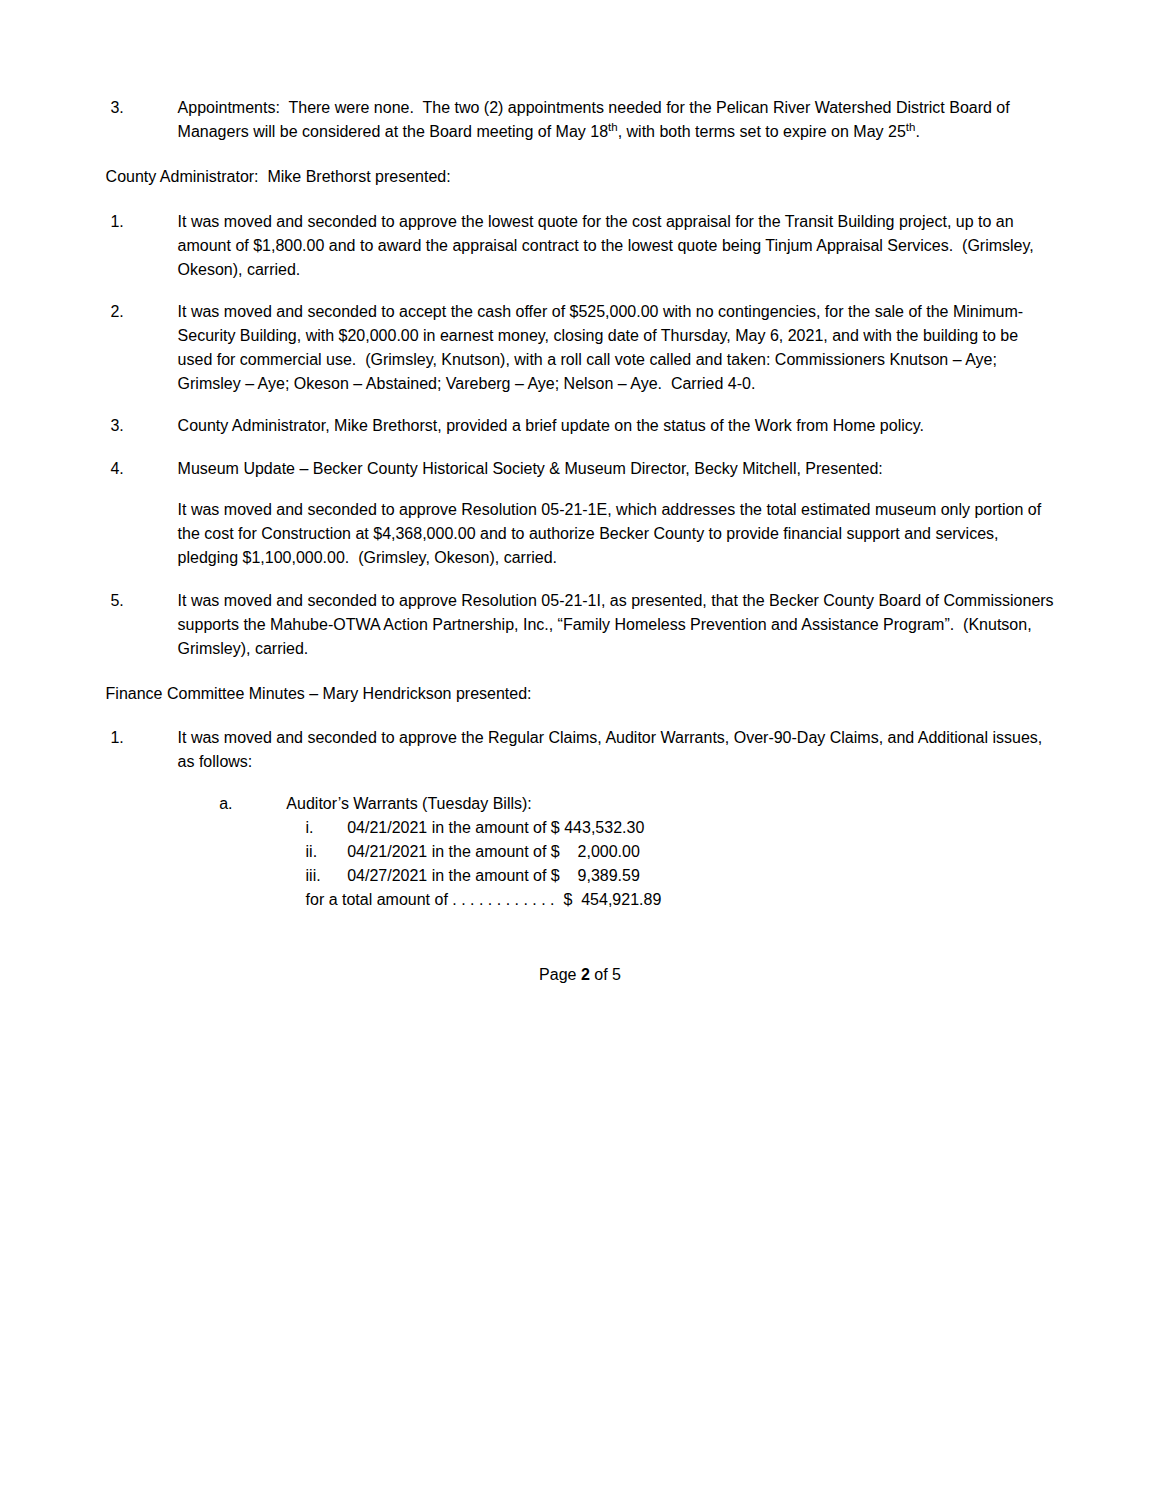3.
Appointments: There were none. The two (2) appointments needed for the Pelican River Watershed District Board of Managers will be considered at the Board meeting of May 18th, with both terms set to expire on May 25th.
County Administrator: Mike Brethorst presented:
1.
It was moved and seconded to approve the lowest quote for the cost appraisal for the Transit Building project, up to an amount of $1,800.00 and to award the appraisal contract to the lowest quote being Tinjum Appraisal Services. (Grimsley, Okeson), carried.
2.
It was moved and seconded to accept the cash offer of $525,000.00 with no contingencies, for the sale of the Minimum-Security Building, with $20,000.00 in earnest money, closing date of Thursday, May 6, 2021, and with the building to be used for commercial use. (Grimsley, Knutson), with a roll call vote called and taken: Commissioners Knutson – Aye; Grimsley – Aye; Okeson – Abstained; Vareberg – Aye; Nelson – Aye. Carried 4-0.
3.
County Administrator, Mike Brethorst, provided a brief update on the status of the Work from Home policy.
4.
Museum Update – Becker County Historical Society & Museum Director, Becky Mitchell, Presented:
It was moved and seconded to approve Resolution 05-21-1E, which addresses the total estimated museum only portion of the cost for Construction at $4,368,000.00 and to authorize Becker County to provide financial support and services, pledging $1,100,000.00. (Grimsley, Okeson), carried.
5.
It was moved and seconded to approve Resolution 05-21-1I, as presented, that the Becker County Board of Commissioners supports the Mahube-OTWA Action Partnership, Inc., “Family Homeless Prevention and Assistance Program”. (Knutson, Grimsley), carried.
Finance Committee Minutes – Mary Hendrickson presented:
1.
It was moved and seconded to approve the Regular Claims, Auditor Warrants, Over-90-Day Claims, and Additional issues, as follows:
a.
Auditor’s Warrants (Tuesday Bills):
i. 04/21/2021 in the amount of $ 443,532.30
ii. 04/21/2021 in the amount of $ 2,000.00
iii. 04/27/2021 in the amount of $ 9,389.59
for a total amount of . . . . . . . . . . . . $ 454,921.89
Page 2 of 5